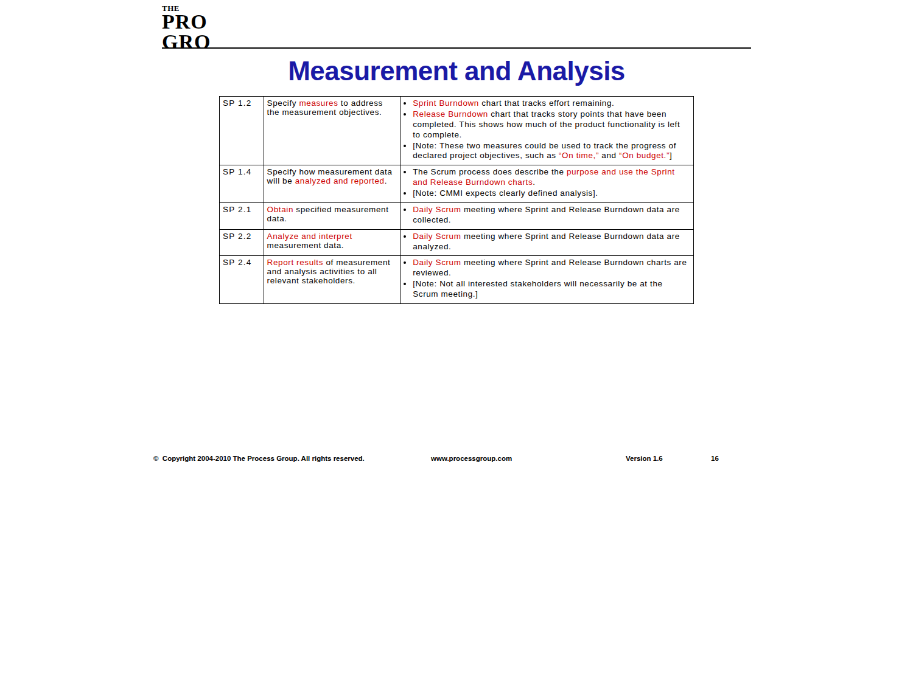THE PRO GRO
Measurement and Analysis
| SP 1.2 | Specify measures to address the measurement objectives. | Sprint Burndown chart that tracks effort remaining. Release Burndown chart that tracks story points that have been completed. This shows how much of the product functionality is left to complete. [Note: These two measures could be used to track the progress of declared project objectives, such as “On time,” and “On budget.” ] |
| SP 1.4 | Specify how measurement data will be analyzed and reported . | The Scrum process does describe the purpose and use the Sprint and Release Burndown charts . [Note: CMMI expects clearly defined analysis]. |
| SP 2.1 | Obtain specified measurement data. | Daily Scrum meeting where Sprint and Release Burndown data are collected. |
| SP 2.2 | Analyze and interpret measurement data. | Daily Scrum meeting where Sprint and Release Burndown data are analyzed. |
| SP 2.4 | Report results of measurement and analysis activities to all relevant stakeholders. | Daily Scrum meeting where Sprint and Release Burndown charts are reviewed. [Note: Not all interested stakeholders will necessarily be at the Scrum meeting.] |
© Copyright 2004-2010 The Process Group. All rights reserved. www.processgroup.com Version 1.6 16